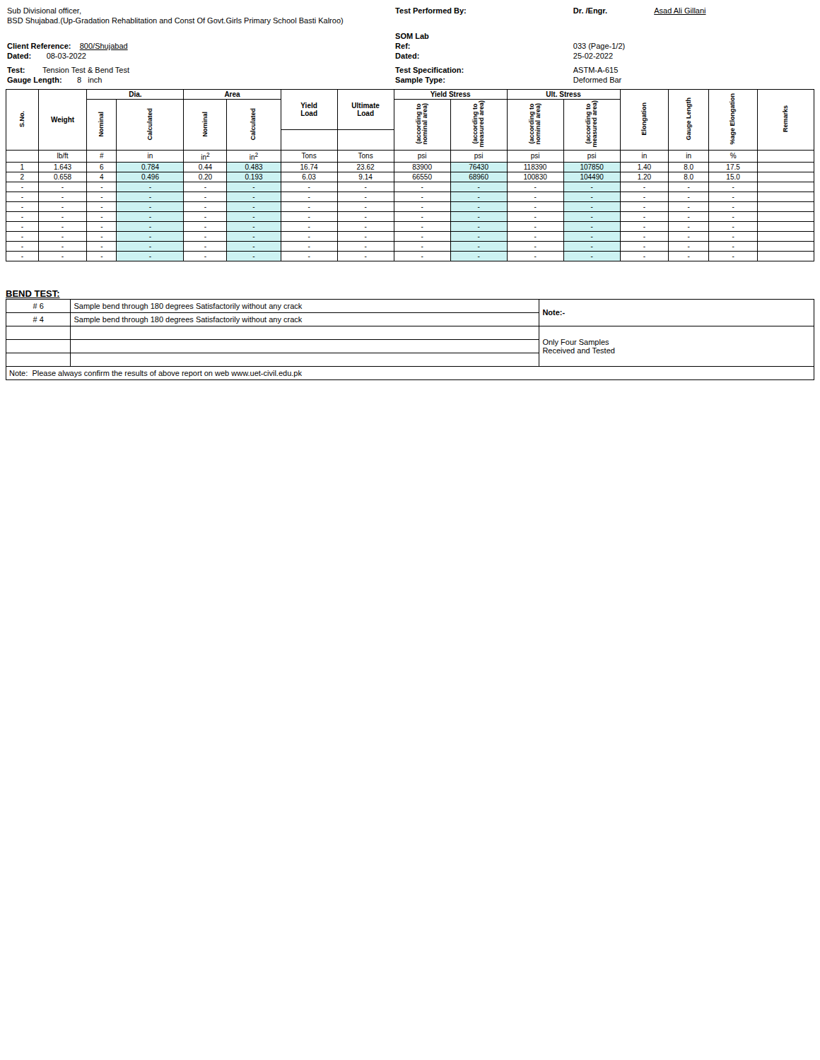| Sub Divisional officer, | Test Performed By: | Dr. /Engr. | Asad Ali Gillani |
| BSD Shujabad.(Up-Gradation Rehablitation and Const Of Govt.Girls Primary School Basti Kalroo) |
| | SOM Lab |
| Client Reference: 800/Shujabad | Ref: | 033 (Page-1/2) |
| Dated: 08-03-2022 | Dated: | 25-02-2022 |
| Test: Tension Test & Bend Test | Test Specification: | ASTM-A-615 |
| Gauge Length: 8 inch | Sample Type: | Deformed Bar |
| S.No. | Weight | Dia. | Area | Yield Load | Ultimate Load | Yield Stress | Ult. Stress | Elongation | Gauge Length | %age Elongation | Remarks |
| --- | --- | --- | --- | --- | --- | --- | --- | --- | --- | --- | --- |
| Nominal | Calculated | Nominal | Calculated | (according to nominal area) | (according to measured area) | (according to nominal area) | (according to measured area) |
| | lb/ft | # | in | in 2 | in 2 | Tons | Tons | psi | psi | psi | psi | in | in | % | |
| 1 | 1.643 | 6 | 0.784 | 0.44 | 0.483 | 16.74 | 23.62 | 83900 | 76430 | 118390 | 107850 | 1.40 | 8.0 | 17.5 | |
| 2 | 0.658 | 4 | 0.496 | 0.20 | 0.193 | 6.03 | 9.14 | 66550 | 68960 | 100830 | 104490 | 1.20 | 8.0 | 15.0 | |
| - | - | - | - | - | - | - | - | - | - | - | - | - | - | - | |
| - | - | - | - | - | - | - | - | - | - | - | - | - | - | - | |
| - | - | - | - | - | - | - | - | - | - | - | - | - | - | - | |
| - | - | - | - | - | - | - | - | - | - | - | - | - | - | - | |
| - | - | - | - | - | - | - | - | - | - | - | - | - | - | - | |
| - | - | - | - | - | - | - | - | - | - | - | - | - | - | - | |
| - | - | - | - | - | - | - | - | - | - | - | - | - | - | - | |
| - | - | - | - | - | - | - | - | - | - | - | - | - | - | - | |
BEND TEST:
| # 6 | Sample bend through 180 degrees Satisfactorily without any crack | Note:- |
| # 4 | Sample bend through 180 degrees Satisfactorily without any crack |
| | | Only Four Samples Received and Tested |
| Note: Please always confirm the results of above report on web www.uet-civil.edu.pk |